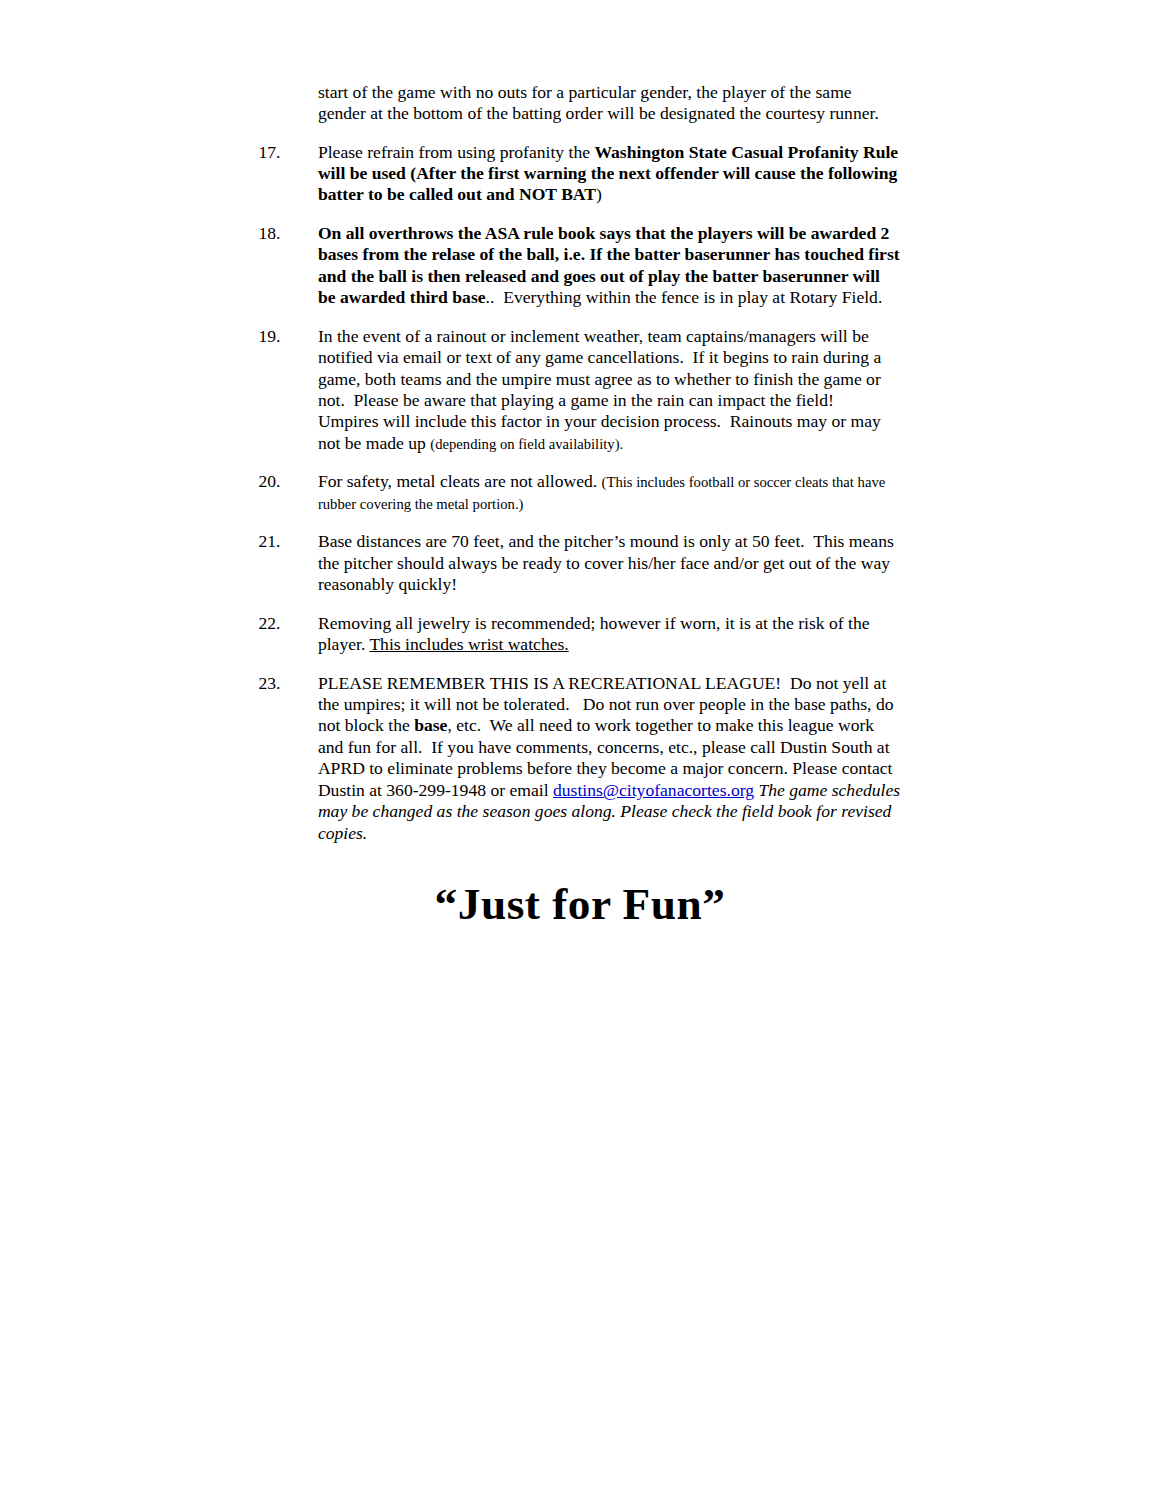start of the game with no outs for a particular gender, the player of the same gender at the bottom of the batting order will be designated the courtesy runner.
17. Please refrain from using profanity the Washington State Casual Profanity Rule will be used (After the first warning the next offender will cause the following batter to be called out and NOT BAT)
18. On all overthrows the ASA rule book says that the players will be awarded 2 bases from the relase of the ball, i.e. If the batter baserunner has touched first and the ball is then released and goes out of play the batter baserunner will be awarded third base.. Everything within the fence is in play at Rotary Field.
19. In the event of a rainout or inclement weather, team captains/managers will be notified via email or text of any game cancellations. If it begins to rain during a game, both teams and the umpire must agree as to whether to finish the game or not. Please be aware that playing a game in the rain can impact the field! Umpires will include this factor in your decision process. Rainouts may or may not be made up (depending on field availability).
20. For safety, metal cleats are not allowed. (This includes football or soccer cleats that have rubber covering the metal portion.)
21. Base distances are 70 feet, and the pitcher’s mound is only at 50 feet. This means the pitcher should always be ready to cover his/her face and/or get out of the way reasonably quickly!
22. Removing all jewelry is recommended; however if worn, it is at the risk of the player. This includes wrist watches.
23. PLEASE REMEMBER THIS IS A RECREATIONAL LEAGUE! Do not yell at the umpires; it will not be tolerated. Do not run over people in the base paths, do not block the base, etc. We all need to work together to make this league work and fun for all. If you have comments, concerns, etc., please call Dustin South at APRD to eliminate problems before they become a major concern. Please contact Dustin at 360-299-1948 or email dustins@cityofanacortes.org The game schedules may be changed as the season goes along. Please check the field book for revised copies.
“Just for Fun”